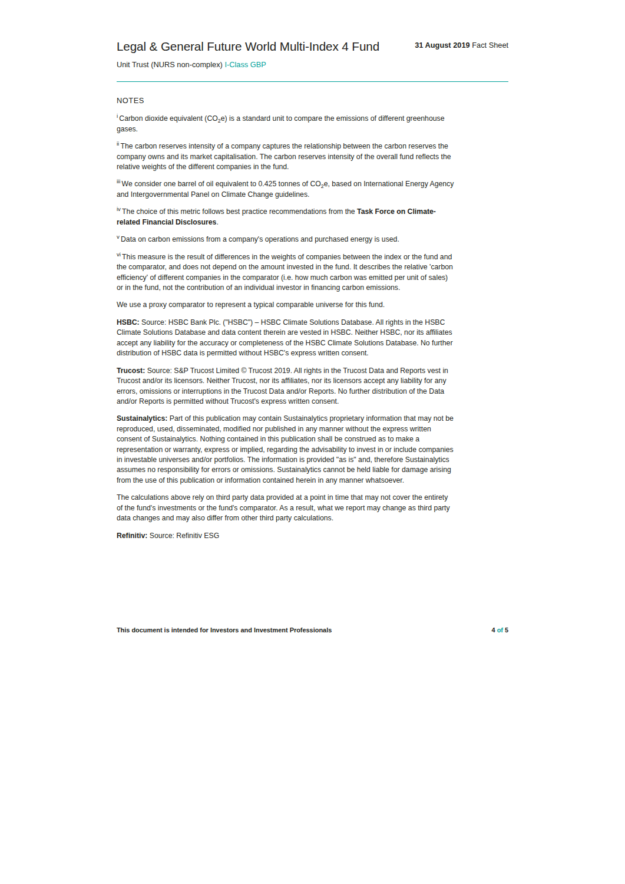Legal & General Future World Multi-Index 4 Fund
Unit Trust (NURS non-complex) I-Class GBP
31 August 2019 Fact Sheet
NOTES
i Carbon dioxide equivalent (CO2e) is a standard unit to compare the emissions of different greenhouse gases.
ii The carbon reserves intensity of a company captures the relationship between the carbon reserves the company owns and its market capitalisation. The carbon reserves intensity of the overall fund reflects the relative weights of the different companies in the fund.
iii We consider one barrel of oil equivalent to 0.425 tonnes of CO2e, based on International Energy Agency and Intergovernmental Panel on Climate Change guidelines.
iv The choice of this metric follows best practice recommendations from the Task Force on Climate-related Financial Disclosures.
v Data on carbon emissions from a company's operations and purchased energy is used.
vi This measure is the result of differences in the weights of companies between the index or the fund and the comparator, and does not depend on the amount invested in the fund. It describes the relative 'carbon efficiency' of different companies in the comparator (i.e. how much carbon was emitted per unit of sales) or in the fund, not the contribution of an individual investor in financing carbon emissions.
We use a proxy comparator to represent a typical comparable universe for this fund.
HSBC: Source: HSBC Bank Plc. ("HSBC") – HSBC Climate Solutions Database. All rights in the HSBC Climate Solutions Database and data content therein are vested in HSBC. Neither HSBC, nor its affiliates accept any liability for the accuracy or completeness of the HSBC Climate Solutions Database. No further distribution of HSBC data is permitted without HSBC's express written consent.
Trucost: Source: S&P Trucost Limited © Trucost 2019. All rights in the Trucost Data and Reports vest in Trucost and/or its licensors. Neither Trucost, nor its affiliates, nor its licensors accept any liability for any errors, omissions or interruptions in the Trucost Data and/or Reports. No further distribution of the Data and/or Reports is permitted without Trucost's express written consent.
Sustainalytics: Part of this publication may contain Sustainalytics proprietary information that may not be reproduced, used, disseminated, modified nor published in any manner without the express written consent of Sustainalytics. Nothing contained in this publication shall be construed as to make a representation or warranty, express or implied, regarding the advisability to invest in or include companies in investable universes and/or portfolios. The information is provided "as is" and, therefore Sustainalytics assumes no responsibility for errors or omissions. Sustainalytics cannot be held liable for damage arising from the use of this publication or information contained herein in any manner whatsoever.
The calculations above rely on third party data provided at a point in time that may not cover the entirety of the fund's investments or the fund's comparator. As a result, what we report may change as third party data changes and may also differ from other third party calculations.
Refinitiv: Source: Refinitiv ESG
This document is intended for Investors and Investment Professionals
4 of 5